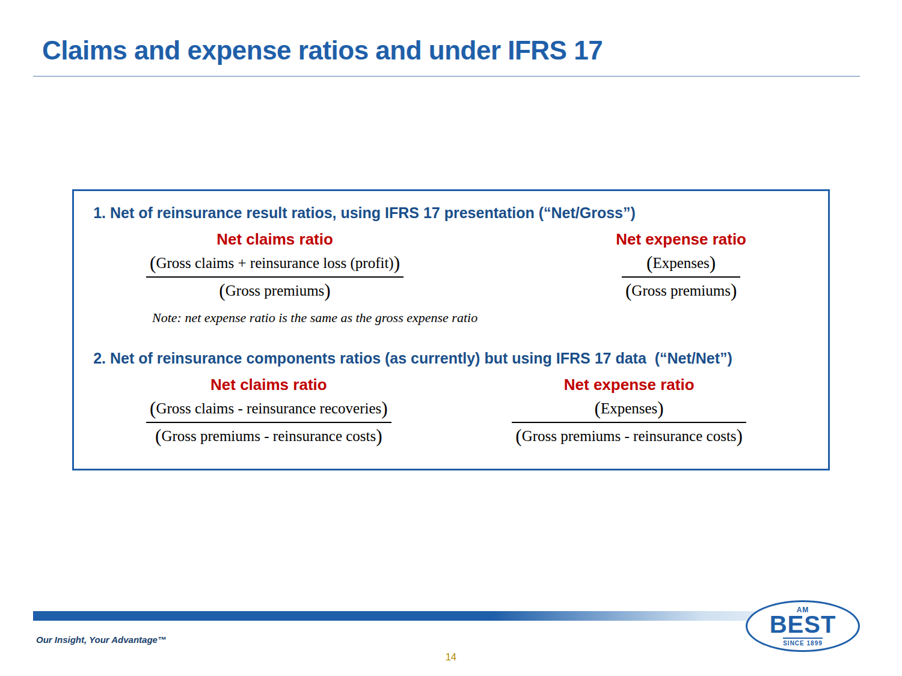Claims and expense ratios and under IFRS 17
Net of reinsurance result ratios, using IFRS 17 presentation (“Net/Gross”)
Net claims ratio
(Gross claims + reinsurance loss (profit))
(Gross premiums)
Net expense ratio
(Expenses)
(Gross premiums)
Note: net expense ratio is the same as the gross expense ratio
Net of reinsurance components ratios (as currently) but using IFRS 17 data (“Net/Net”)
Net claims ratio
(Gross claims - reinsurance recoveries)
(Gross premiums - reinsurance costs)
Net expense ratio
(Expenses)
(Gross premiums - reinsurance costs)
Our Insight, Your Advantage™
14
AM
BEST
SINCE 1899